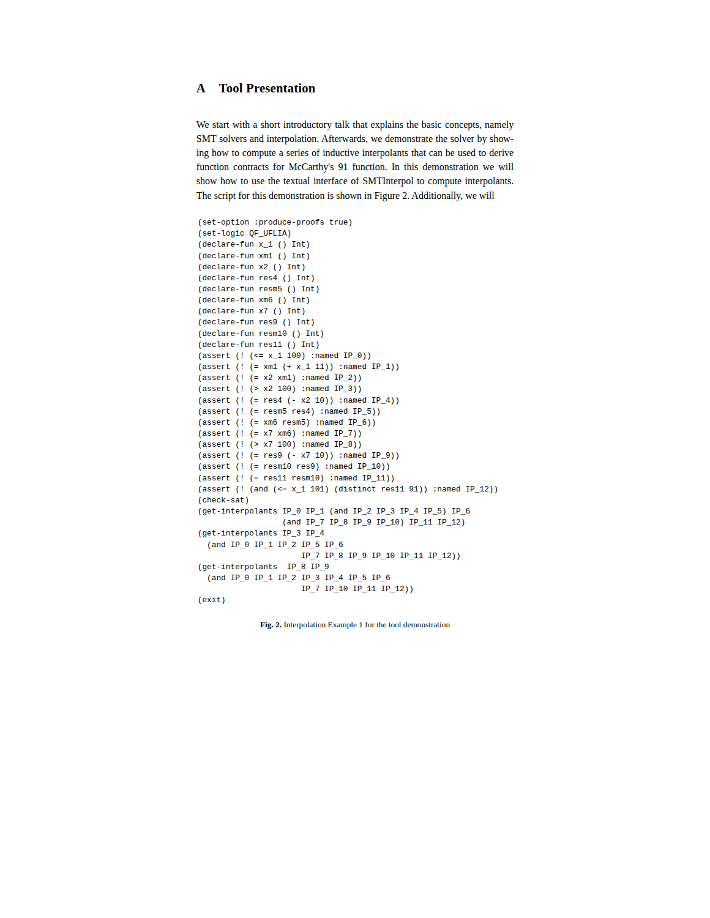ATool Presentation
We start with a short introductory talk that explains the basic concepts, namely SMT solvers and interpolation. Afterwards, we demonstrate the solver by showing how to compute a series of inductive interpolants that can be used to derive function contracts for McCarthy's 91 function. In this demonstration we will show how to use the textual interface of SMTInterpol to compute interpolants. The script for this demonstration is shown in Figure 2. Additionally, we will
(set-option :produce-proofs true)
(set-logic QF_UFLIA)
(declare-fun x_1 () Int)
(declare-fun xm1 () Int)
(declare-fun x2 () Int)
(declare-fun res4 () Int)
(declare-fun resm5 () Int)
(declare-fun xm6 () Int)
(declare-fun x7 () Int)
(declare-fun res9 () Int)
(declare-fun resm10 () Int)
(declare-fun res11 () Int)
(assert (! (<= x_1 100) :named IP_0))
(assert (! (= xm1 (+ x_1 11)) :named IP_1))
(assert (! (= x2 xm1) :named IP_2))
(assert (! (> x2 100) :named IP_3))
(assert (! (= res4 (- x2 10)) :named IP_4))
(assert (! (= resm5 res4) :named IP_5))
(assert (! (= xm6 resm5) :named IP_6))
(assert (! (= x7 xm6) :named IP_7))
(assert (! (> x7 100) :named IP_8))
(assert (! (= res9 (- x7 10)) :named IP_9))
(assert (! (= resm10 res9) :named IP_10))
(assert (! (= res11 resm10) :named IP_11))
(assert (! (and (<= x_1 101) (distinct res11 91)) :named IP_12))
(check-sat)
(get-interpolants IP_0 IP_1 (and IP_2 IP_3 IP_4 IP_5) IP_6
                  (and IP_7 IP_8 IP_9 IP_10) IP_11 IP_12)
(get-interpolants IP_3 IP_4
  (and IP_0 IP_1 IP_2 IP_5 IP_6
                      IP_7 IP_8 IP_9 IP_10 IP_11 IP_12))
(get-interpolants  IP_8 IP_9
  (and IP_0 IP_1 IP_2 IP_3 IP_4 IP_5 IP_6
                      IP_7 IP_10 IP_11 IP_12))
(exit)
Fig. 2. Interpolation Example 1 for the tool demonstration